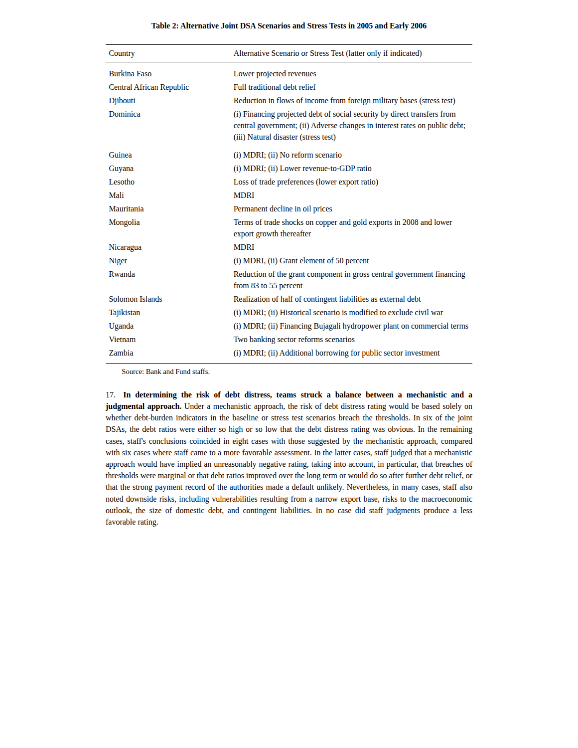Table 2: Alternative Joint DSA Scenarios and Stress Tests in 2005 and Early 2006
| Country | Alternative Scenario or Stress Test (latter only if indicated) |
| --- | --- |
| Burkina Faso | Lower projected revenues |
| Central African Republic | Full traditional debt relief |
| Djibouti | Reduction in flows of income from foreign military bases (stress test) |
| Dominica | (i) Financing projected debt of social security by direct transfers from central government; (ii) Adverse changes in interest rates on public debt; (iii) Natural disaster (stress test) |
| Guinea | (i) MDRI; (ii) No reform scenario |
| Guyana | (i) MDRI; (ii) Lower revenue-to-GDP ratio |
| Lesotho | Loss of trade preferences (lower export ratio) |
| Mali | MDRI |
| Mauritania | Permanent decline in oil prices |
| Mongolia | Terms of trade shocks on copper and gold exports in 2008 and lower export growth thereafter |
| Nicaragua | MDRI |
| Niger | (i) MDRI, (ii) Grant element of 50 percent |
| Rwanda | Reduction of the grant component in gross central government financing from 83 to 55 percent |
| Solomon Islands | Realization of half of contingent liabilities as external debt |
| Tajikistan | (i) MDRI; (ii) Historical scenario is modified to exclude civil war |
| Uganda | (i) MDRI; (ii) Financing Bujagali hydropower plant on commercial terms |
| Vietnam | Two banking sector reforms scenarios |
| Zambia | (i) MDRI; (ii) Additional borrowing for public sector investment |
| Source: Bank and Fund staffs. |
17. In determining the risk of debt distress, teams struck a balance between a mechanistic and a judgmental approach. Under a mechanistic approach, the risk of debt distress rating would be based solely on whether debt-burden indicators in the baseline or stress test scenarios breach the thresholds. In six of the joint DSAs, the debt ratios were either so high or so low that the debt distress rating was obvious. In the remaining cases, staff's conclusions coincided in eight cases with those suggested by the mechanistic approach, compared with six cases where staff came to a more favorable assessment. In the latter cases, staff judged that a mechanistic approach would have implied an unreasonably negative rating, taking into account, in particular, that breaches of thresholds were marginal or that debt ratios improved over the long term or would do so after further debt relief, or that the strong payment record of the authorities made a default unlikely. Nevertheless, in many cases, staff also noted downside risks, including vulnerabilities resulting from a narrow export base, risks to the macroeconomic outlook, the size of domestic debt, and contingent liabilities. In no case did staff judgments produce a less favorable rating.